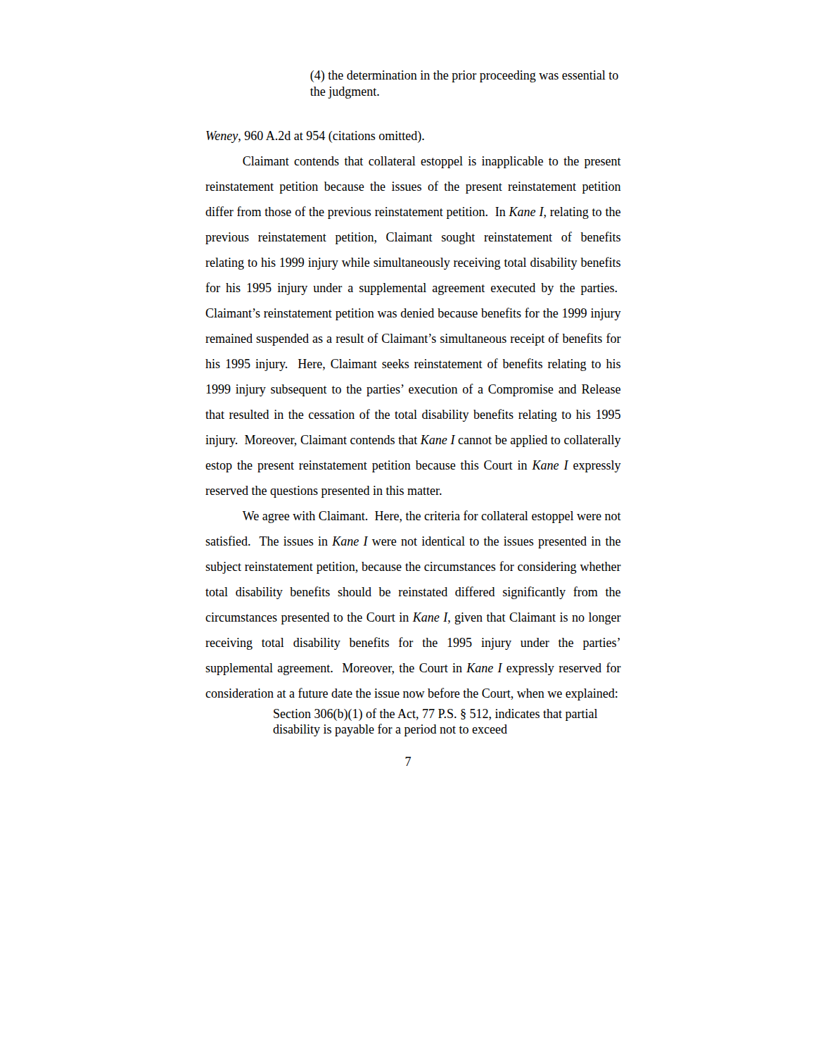(4) the determination in the prior proceeding was essential to the judgment.
Weney, 960 A.2d at 954 (citations omitted).
Claimant contends that collateral estoppel is inapplicable to the present reinstatement petition because the issues of the present reinstatement petition differ from those of the previous reinstatement petition. In Kane I, relating to the previous reinstatement petition, Claimant sought reinstatement of benefits relating to his 1999 injury while simultaneously receiving total disability benefits for his 1995 injury under a supplemental agreement executed by the parties. Claimant’s reinstatement petition was denied because benefits for the 1999 injury remained suspended as a result of Claimant’s simultaneous receipt of benefits for his 1995 injury. Here, Claimant seeks reinstatement of benefits relating to his 1999 injury subsequent to the parties’ execution of a Compromise and Release that resulted in the cessation of the total disability benefits relating to his 1995 injury. Moreover, Claimant contends that Kane I cannot be applied to collaterally estop the present reinstatement petition because this Court in Kane I expressly reserved the questions presented in this matter.
We agree with Claimant. Here, the criteria for collateral estoppel were not satisfied. The issues in Kane I were not identical to the issues presented in the subject reinstatement petition, because the circumstances for considering whether total disability benefits should be reinstated differed significantly from the circumstances presented to the Court in Kane I, given that Claimant is no longer receiving total disability benefits for the 1995 injury under the parties’ supplemental agreement. Moreover, the Court in Kane I expressly reserved for consideration at a future date the issue now before the Court, when we explained:
Section 306(b)(1) of the Act, 77 P.S. § 512, indicates that partial disability is payable for a period not to exceed
7